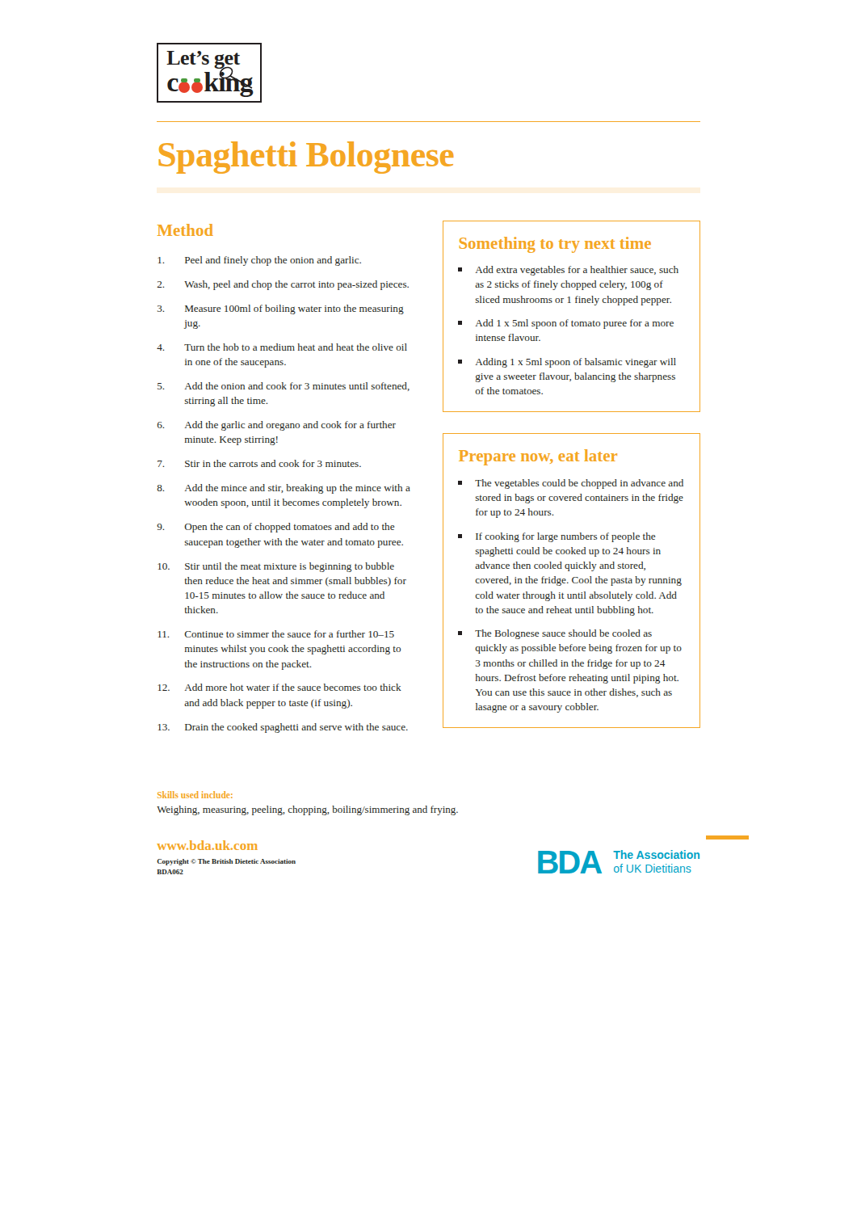Let’s get
c king
Spaghetti Bolognese
Method
Peel and finely chop the onion and garlic.
Wash, peel and chop the carrot into pea-sized pieces.
Measure 100ml of boiling water into the measuring jug.
Turn the hob to a medium heat and heat the olive oil in one of the saucepans.
Add the onion and cook for 3 minutes until softened, stirring all the time.
Add the garlic and oregano and cook for a further minute. Keep stirring!
Stir in the carrots and cook for 3 minutes.
Add the mince and stir, breaking up the mince with a wooden spoon, until it becomes completely brown.
Open the can of chopped tomatoes and add to the saucepan together with the water and tomato puree.
Stir until the meat mixture is beginning to bubble then reduce the heat and simmer (small bubbles) for 10-15 minutes to allow the sauce to reduce and thicken.
Continue to simmer the sauce for a further 10–15 minutes whilst you cook the spaghetti according to the instructions on the packet.
Add more hot water if the sauce becomes too thick and add black pepper to taste (if using).
Drain the cooked spaghetti and serve with the sauce.
Something to try next time
Add extra vegetables for a healthier sauce, such as 2 sticks of finely chopped celery, 100g of sliced mushrooms or 1 finely chopped pepper.
Add 1 x 5ml spoon of tomato puree for a more intense flavour.
Adding 1 x 5ml spoon of balsamic vinegar will give a sweeter flavour, balancing the sharpness of the tomatoes.
Prepare now, eat later
The vegetables could be chopped in advance and stored in bags or covered containers in the fridge for up to 24 hours.
If cooking for large numbers of people the spaghetti could be cooked up to 24 hours in advance then cooled quickly and stored, covered, in the fridge. Cool the pasta by running cold water through it until absolutely cold. Add to the sauce and reheat until bubbling hot.
The Bolognese sauce should be cooled as quickly as possible before being frozen for up to 3 months or chilled in the fridge for up to 24 hours. Defrost before reheating until piping hot. You can use this sauce in other dishes, such as lasagne or a savoury cobbler.
Skills used include:
Weighing, measuring, peeling, chopping, boiling/simmering and frying.
www.bda.uk.com
Copyright © The British Dietetic Association
BDA062
BDA
The Association
of UK Dietitians